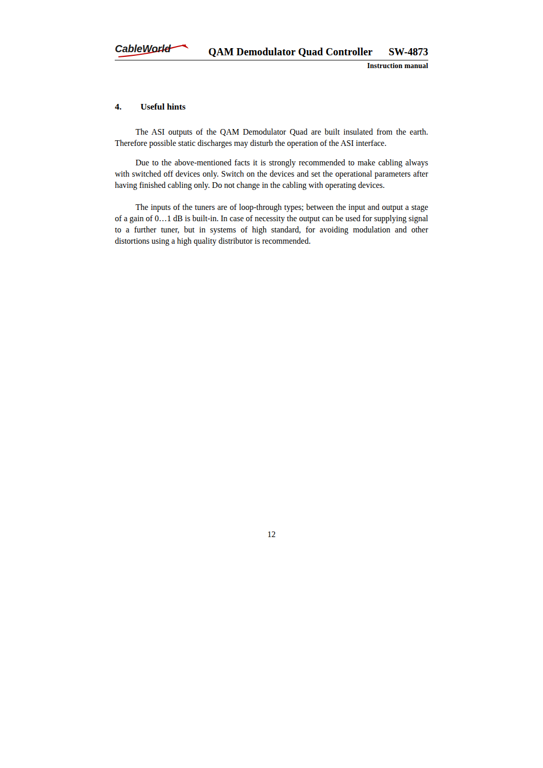Cable World
QAM Demodulator Quad Controller
SW-4873
Instruction manual
4. Useful hints
The ASI outputs of the QAM Demodulator Quad are built insulated from the earth. Therefore possible static discharges may disturb the operation of the ASI interface.
Due to the above-mentioned facts it is strongly recommended to make cabling always with switched off devices only. Switch on the devices and set the operational parameters after having finished cabling only. Do not change in the cabling with operating devices.
The inputs of the tuners are of loop-through types; between the input and output a stage of a gain of 0…1 dB is built-in. In case of necessity the output can be used for supplying signal to a further tuner, but in systems of high standard, for avoiding modulation and other distortions using a high quality distributor is recommended.
12